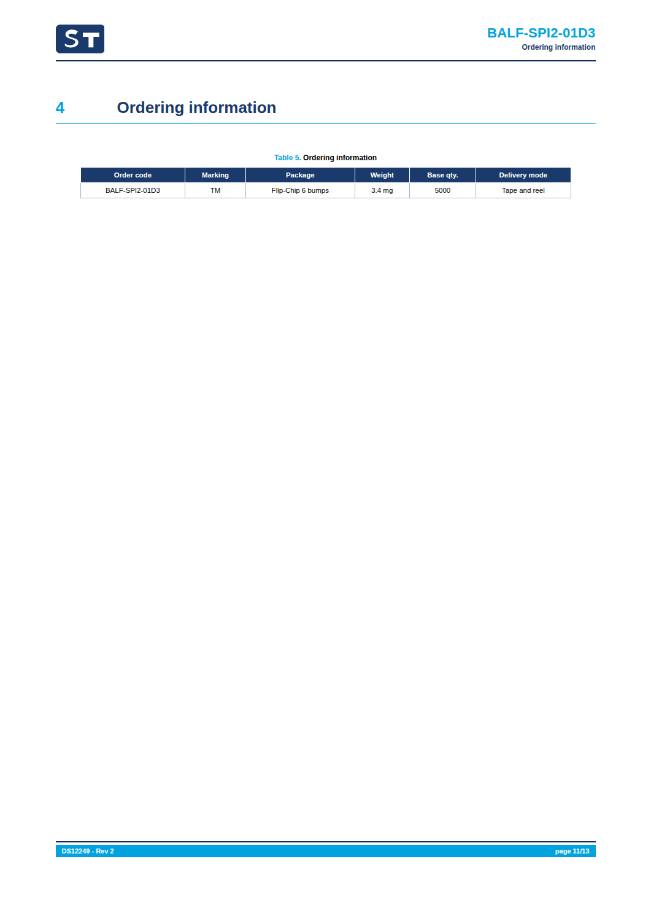BALF-SPI2-01D3
Ordering information
4
Ordering information
Table 5. Ordering information
| Order code | Marking | Package | Weight | Base qty. | Delivery mode |
| --- | --- | --- | --- | --- | --- |
| BALF-SPI2-01D3 | TM | Flip-Chip 6 bumps | 3.4 mg | 5000 | Tape and reel |
DS12249 - Rev 2 page 11/13